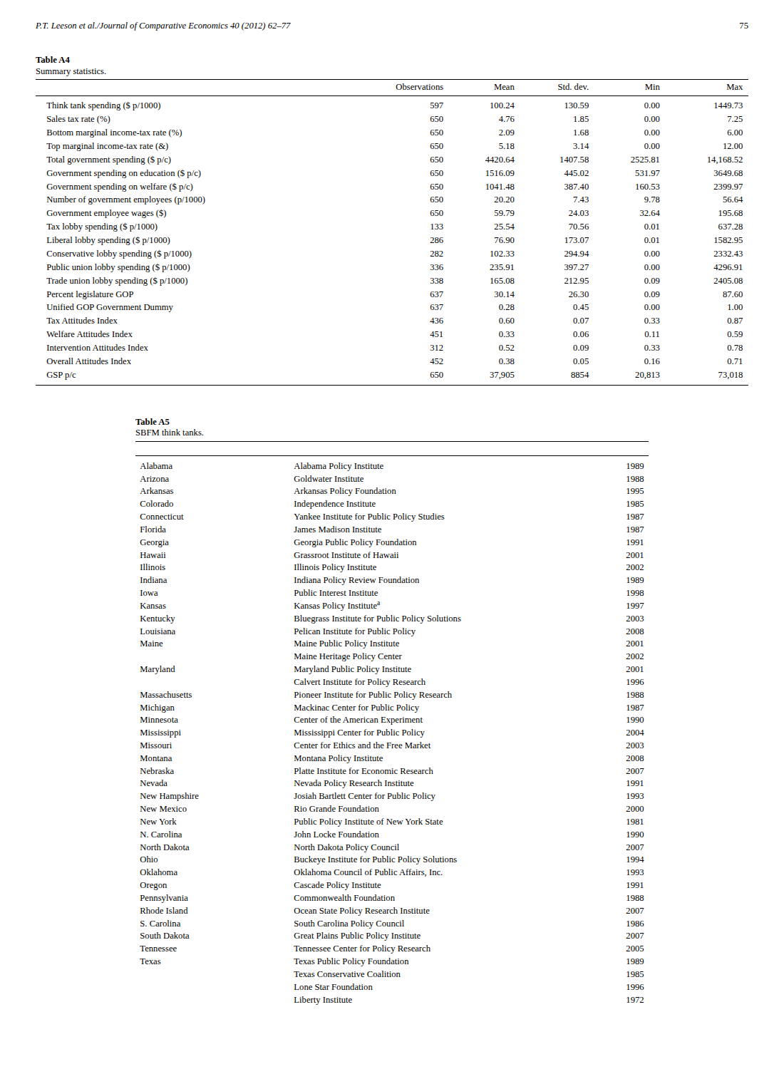P.T. Leeson et al./Journal of Comparative Economics 40 (2012) 62–77 75
Table A4 Summary statistics.
| | Observations | Mean | Std. dev. | Min | Max |
| --- | --- | --- | --- | --- | --- |
| Think tank spending ($ p/1000) | 597 | 100.24 | 130.59 | 0.00 | 1449.73 |
| Sales tax rate (%) | 650 | 4.76 | 1.85 | 0.00 | 7.25 |
| Bottom marginal income-tax rate (%) | 650 | 2.09 | 1.68 | 0.00 | 6.00 |
| Top marginal income-tax rate (&) | 650 | 5.18 | 3.14 | 0.00 | 12.00 |
| Total government spending ($ p/c) | 650 | 4420.64 | 1407.58 | 2525.81 | 14,168.52 |
| Government spending on education ($ p/c) | 650 | 1516.09 | 445.02 | 531.97 | 3649.68 |
| Government spending on welfare ($ p/c) | 650 | 1041.48 | 387.40 | 160.53 | 2399.97 |
| Number of government employees (p/1000) | 650 | 20.20 | 7.43 | 9.78 | 56.64 |
| Government employee wages ($) | 650 | 59.79 | 24.03 | 32.64 | 195.68 |
| Tax lobby spending ($ p/1000) | 133 | 25.54 | 70.56 | 0.01 | 637.28 |
| Liberal lobby spending ($ p/1000) | 286 | 76.90 | 173.07 | 0.01 | 1582.95 |
| Conservative lobby spending ($ p/1000) | 282 | 102.33 | 294.94 | 0.00 | 2332.43 |
| Public union lobby spending ($ p/1000) | 336 | 235.91 | 397.27 | 0.00 | 4296.91 |
| Trade union lobby spending ($ p/1000) | 338 | 165.08 | 212.95 | 0.09 | 2405.08 |
| Percent legislature GOP | 637 | 30.14 | 26.30 | 0.09 | 87.60 |
| Unified GOP Government Dummy | 637 | 0.28 | 0.45 | 0.00 | 1.00 |
| Tax Attitudes Index | 436 | 0.60 | 0.07 | 0.33 | 0.87 |
| Welfare Attitudes Index | 451 | 0.33 | 0.06 | 0.11 | 0.59 |
| Intervention Attitudes Index | 312 | 0.52 | 0.09 | 0.33 | 0.78 |
| Overall Attitudes Index | 452 | 0.38 | 0.05 | 0.16 | 0.71 |
| GSP p/c | 650 | 37,905 | 8854 | 20,813 | 73,018 |
Table A5 SBFM think tanks.
| Alabama | Alabama Policy Institute | 1989 |
| Arizona | Goldwater Institute | 1988 |
| Arkansas | Arkansas Policy Foundation | 1995 |
| Colorado | Independence Institute | 1985 |
| Connecticut | Yankee Institute for Public Policy Studies | 1987 |
| Florida | James Madison Institute | 1987 |
| Georgia | Georgia Public Policy Foundation | 1991 |
| Hawaii | Grassroot Institute of Hawaii | 2001 |
| Illinois | Illinois Policy Institute | 2002 |
| Indiana | Indiana Policy Review Foundation | 1989 |
| Iowa | Public Interest Institute | 1998 |
| Kansas | Kansas Policy Institute a | 1997 |
| Kentucky | Bluegrass Institute for Public Policy Solutions | 2003 |
| Louisiana | Pelican Institute for Public Policy | 2008 |
| Maine | Maine Public Policy Institute | 2001 |
| | Maine Heritage Policy Center | 2002 |
| Maryland | Maryland Public Policy Institute | 2001 |
| | Calvert Institute for Policy Research | 1996 |
| Massachusetts | Pioneer Institute for Public Policy Research | 1988 |
| Michigan | Mackinac Center for Public Policy | 1987 |
| Minnesota | Center of the American Experiment | 1990 |
| Mississippi | Mississippi Center for Public Policy | 2004 |
| Missouri | Center for Ethics and the Free Market | 2003 |
| Montana | Montana Policy Institute | 2008 |
| Nebraska | Platte Institute for Economic Research | 2007 |
| Nevada | Nevada Policy Research Institute | 1991 |
| New Hampshire | Josiah Bartlett Center for Public Policy | 1993 |
| New Mexico | Rio Grande Foundation | 2000 |
| New York | Public Policy Institute of New York State | 1981 |
| N. Carolina | John Locke Foundation | 1990 |
| North Dakota | North Dakota Policy Council | 2007 |
| Ohio | Buckeye Institute for Public Policy Solutions | 1994 |
| Oklahoma | Oklahoma Council of Public Affairs, Inc. | 1993 |
| Oregon | Cascade Policy Institute | 1991 |
| Pennsylvania | Commonwealth Foundation | 1988 |
| Rhode Island | Ocean State Policy Research Institute | 2007 |
| S. Carolina | South Carolina Policy Council | 1986 |
| South Dakota | Great Plains Public Policy Institute | 2007 |
| Tennessee | Tennessee Center for Policy Research | 2005 |
| Texas | Texas Public Policy Foundation | 1989 |
| | Texas Conservative Coalition | 1985 |
| | Lone Star Foundation | 1996 |
| | Liberty Institute | 1972 |